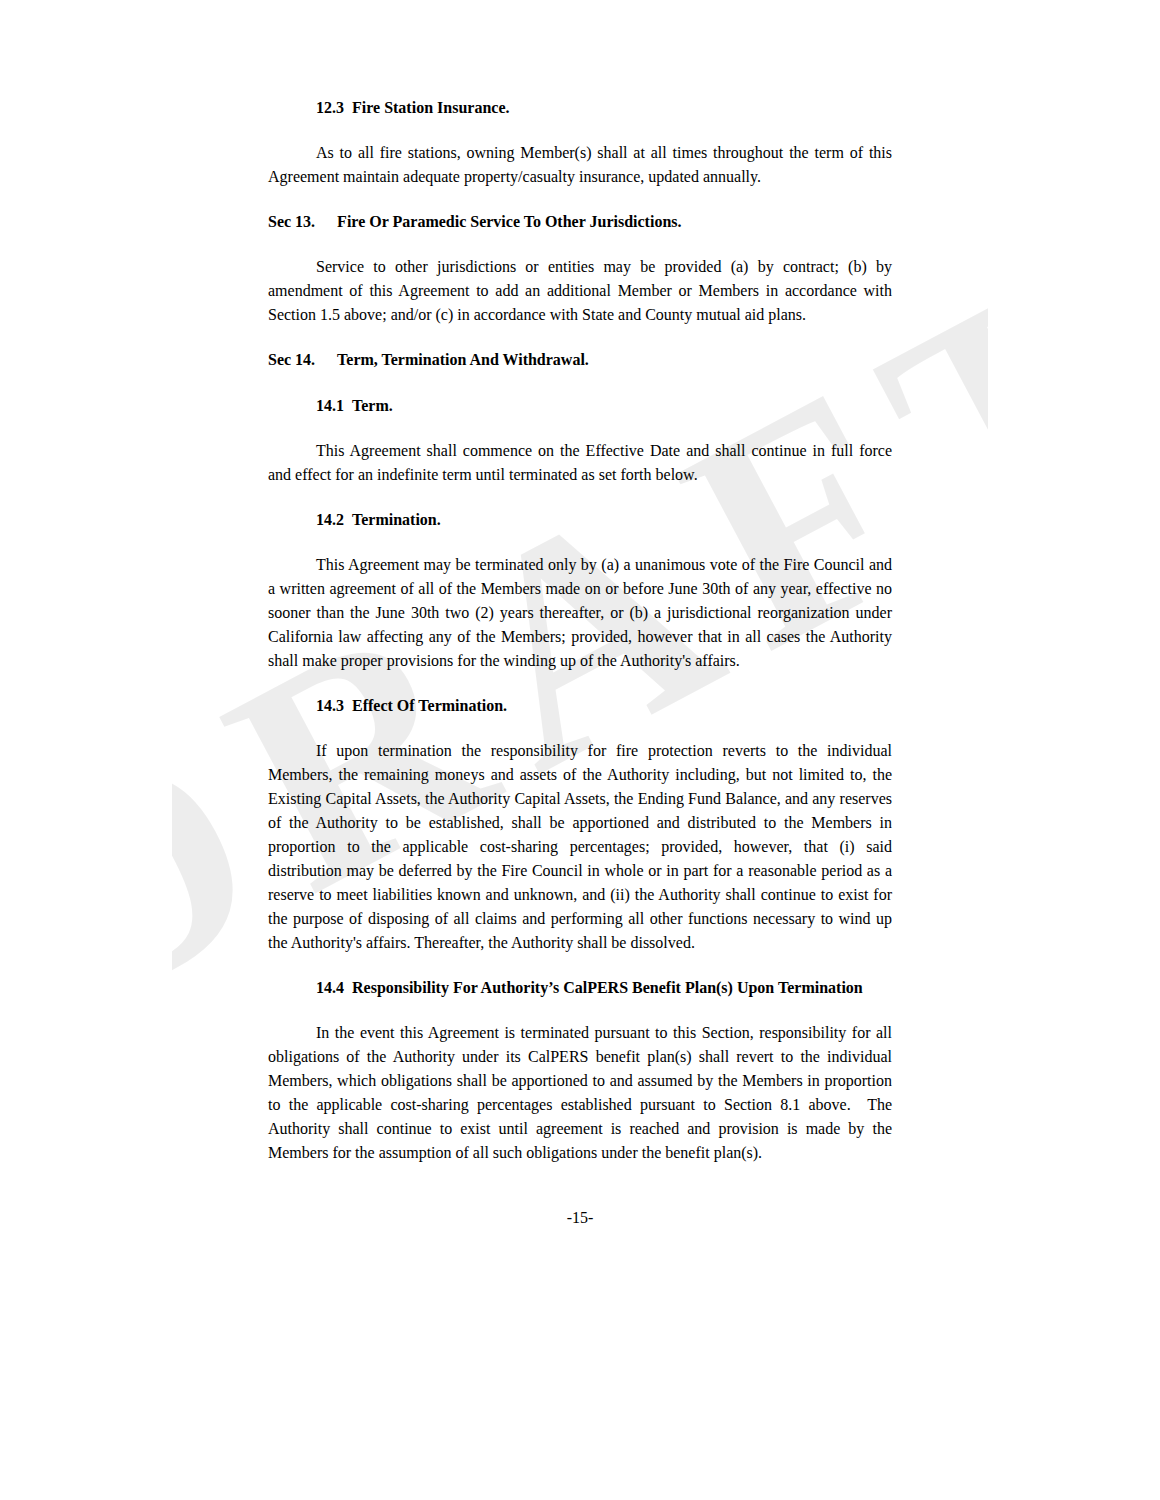DRAFT
12.3 Fire Station Insurance.
As to all fire stations, owning Member(s) shall at all times throughout the term of this Agreement maintain adequate property/casualty insurance, updated annually.
Sec 13. Fire Or Paramedic Service To Other Jurisdictions.
Service to other jurisdictions or entities may be provided (a) by contract; (b) by amendment of this Agreement to add an additional Member or Members in accordance with Section 1.5 above; and/or (c) in accordance with State and County mutual aid plans.
Sec 14. Term, Termination And Withdrawal.
14.1 Term.
This Agreement shall commence on the Effective Date and shall continue in full force and effect for an indefinite term until terminated as set forth below.
14.2 Termination.
This Agreement may be terminated only by (a) a unanimous vote of the Fire Council and a written agreement of all of the Members made on or before June 30th of any year, effective no sooner than the June 30th two (2) years thereafter, or (b) a jurisdictional reorganization under California law affecting any of the Members; provided, however that in all cases the Authority shall make proper provisions for the winding up of the Authority's affairs.
14.3 Effect Of Termination.
If upon termination the responsibility for fire protection reverts to the individual Members, the remaining moneys and assets of the Authority including, but not limited to, the Existing Capital Assets, the Authority Capital Assets, the Ending Fund Balance, and any reserves of the Authority to be established, shall be apportioned and distributed to the Members in proportion to the applicable cost-sharing percentages; provided, however, that (i) said distribution may be deferred by the Fire Council in whole or in part for a reasonable period as a reserve to meet liabilities known and unknown, and (ii) the Authority shall continue to exist for the purpose of disposing of all claims and performing all other functions necessary to wind up the Authority's affairs. Thereafter, the Authority shall be dissolved.
14.4 Responsibility For Authority’s CalPERS Benefit Plan(s) Upon Termination
In the event this Agreement is terminated pursuant to this Section, responsibility for all obligations of the Authority under its CalPERS benefit plan(s) shall revert to the individual Members, which obligations shall be apportioned to and assumed by the Members in proportion to the applicable cost-sharing percentages established pursuant to Section 8.1 above. The Authority shall continue to exist until agreement is reached and provision is made by the Members for the assumption of all such obligations under the benefit plan(s).
-15-